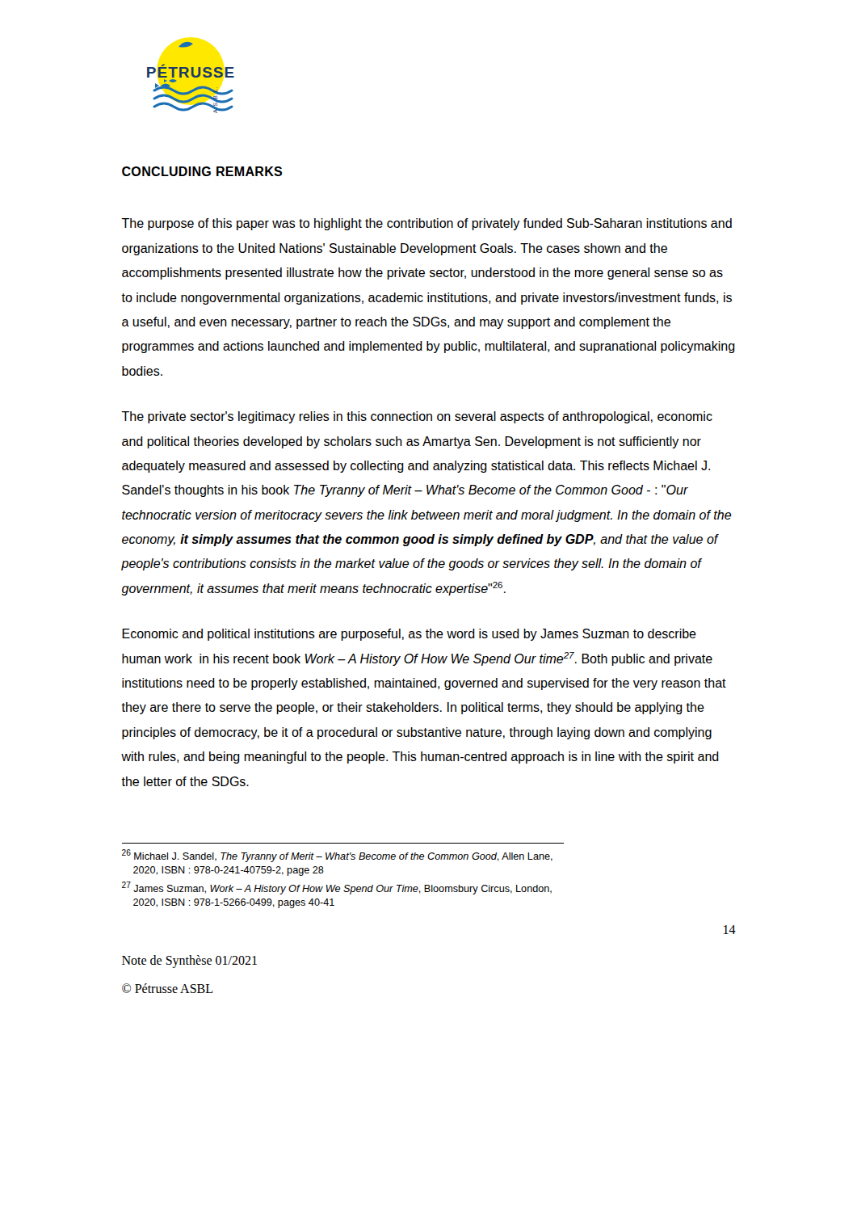PÉTRUSSE A.S.B.L.
CONCLUDING REMARKS
The purpose of this paper was to highlight the contribution of privately funded Sub-Saharan institutions and organizations to the United Nations' Sustainable Development Goals. The cases shown and the accomplishments presented illustrate how the private sector, understood in the more general sense so as to include nongovernmental organizations, academic institutions, and private investors/investment funds, is a useful, and even necessary, partner to reach the SDGs, and may support and complement the programmes and actions launched and implemented by public, multilateral, and supranational policymaking bodies.
The private sector's legitimacy relies in this connection on several aspects of anthropological, economic and political theories developed by scholars such as Amartya Sen. Development is not sufficiently nor adequately measured and assessed by collecting and analyzing statistical data. This reflects Michael J. Sandel's thoughts in his book The Tyranny of Merit – What's Become of the Common Good - : "Our technocratic version of meritocracy severs the link between merit and moral judgment. In the domain of the economy, it simply assumes that the common good is simply defined by GDP, and that the value of people's contributions consists in the market value of the goods or services they sell. In the domain of government, it assumes that merit means technocratic expertise"26.
Economic and political institutions are purposeful, as the word is used by James Suzman to describe human work in his recent book Work – A History Of How We Spend Our time27. Both public and private institutions need to be properly established, maintained, governed and supervised for the very reason that they are there to serve the people, or their stakeholders. In political terms, they should be applying the principles of democracy, be it of a procedural or substantive nature, through laying down and complying with rules, and being meaningful to the people. This human-centred approach is in line with the spirit and the letter of the SDGs.
26 Michael J. Sandel, The Tyranny of Merit – What's Become of the Common Good, Allen Lane, 2020, ISBN : 978-0-241-40759-2, page 28
27 James Suzman, Work – A History Of How We Spend Our Time, Bloomsbury Circus, London, 2020, ISBN : 978-1-5266-0499, pages 40-41
14
Note de Synthèse 01/2021
© Pétrusse ASBL